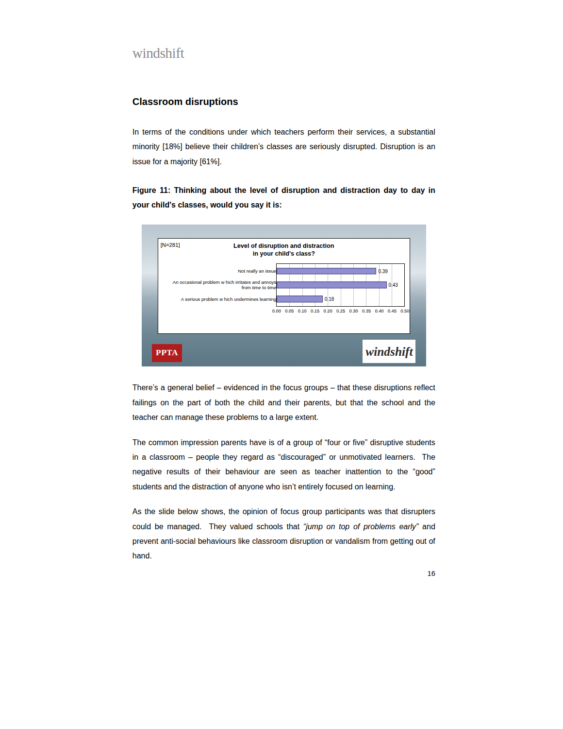windshift
Classroom disruptions
In terms of the conditions under which teachers perform their services, a substantial minority [18%] believe their children’s classes are seriously disrupted. Disruption is an issue for a majority [61%].
Figure 11: Thinking about the level of disruption and distraction day to day in your child's classes, would you say it is:
[N=281]
Level of disruption and distraction
in your child's class?
| Not really an issue | 0.39 |
| An occasional problem w hich irritates and annoys from time to time | 0.43 |
| A serious problem w hich undermines learning | 0.18 |
0.00 0.05 0.10 0.15 0.20 0.25 0.30 0.35 0.40 0.45 0.50
PPTA
windshift
There’s a general belief – evidenced in the focus groups – that these disruptions reflect failings on the part of both the child and their parents, but that the school and the teacher can manage these problems to a large extent.
The common impression parents have is of a group of “four or five” disruptive students in a classroom – people they regard as “discouraged” or unmotivated learners. The negative results of their behaviour are seen as teacher inattention to the “good” students and the distraction of anyone who isn’t entirely focused on learning.
As the slide below shows, the opinion of focus group participants was that disrupters could be managed. They valued schools that “jump on top of problems early” and prevent anti-social behaviours like classroom disruption or vandalism from getting out of hand.
16